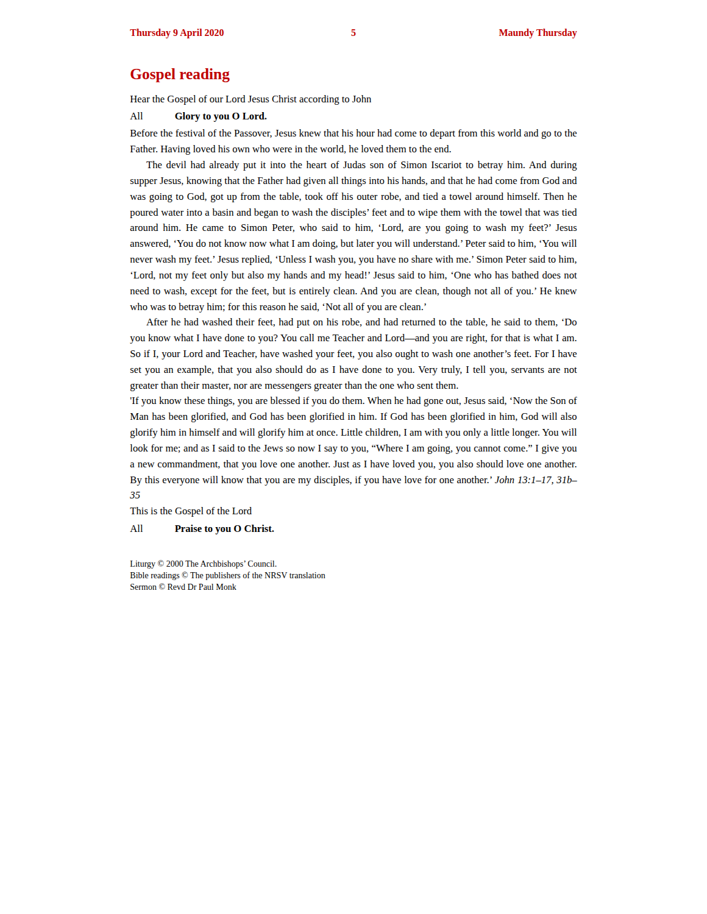Thursday 9 April 2020
5
Maundy Thursday
Gospel reading
Hear the Gospel of our Lord Jesus Christ according to John
All
Glory to you O Lord.
Before the festival of the Passover, Jesus knew that his hour had come to depart from this world and go to the Father. Having loved his own who were in the world, he loved them to the end.
The devil had already put it into the heart of Judas son of Simon Iscariot to betray him. And during supper Jesus, knowing that the Father had given all things into his hands, and that he had come from God and was going to God, got up from the table, took off his outer robe, and tied a towel around himself. Then he poured water into a basin and began to wash the disciples’ feet and to wipe them with the towel that was tied around him. He came to Simon Peter, who said to him, ‘Lord, are you going to wash my feet?’ Jesus answered, ‘You do not know now what I am doing, but later you will understand.’ Peter said to him, ‘You will never wash my feet.’ Jesus replied, ‘Unless I wash you, you have no share with me.’ Simon Peter said to him, ‘Lord, not my feet only but also my hands and my head!’ Jesus said to him, ‘One who has bathed does not need to wash, except for the feet, but is entirely clean. And you are clean, though not all of you.’ He knew who was to betray him; for this reason he said, ‘Not all of you are clean.’
After he had washed their feet, had put on his robe, and had returned to the table, he said to them, ‘Do you know what I have done to you? You call me Teacher and Lord—and you are right, for that is what I am. So if I, your Lord and Teacher, have washed your feet, you also ought to wash one another’s feet. For I have set you an example, that you also should do as I have done to you. Very truly, I tell you, servants are not greater than their master, nor are messengers greater than the one who sent them.
'If you know these things, you are blessed if you do them. When he had gone out, Jesus said, ‘Now the Son of Man has been glorified, and God has been glorified in him. If God has been glorified in him, God will also glorify him in himself and will glorify him at once. Little children, I am with you only a little longer. You will look for me; and as I said to the Jews so now I say to you, “Where I am going, you cannot come.” I give you a new commandment, that you love one another. Just as I have loved you, you also should love one another. By this everyone will know that you are my disciples, if you have love for one another.’ John 13:1–17, 31b–35
This is the Gospel of the Lord
All
Praise to you O Christ.
Liturgy © 2000 The Archbishops’ Council.
Bible readings © The publishers of the NRSV translation
Sermon © Revd Dr Paul Monk